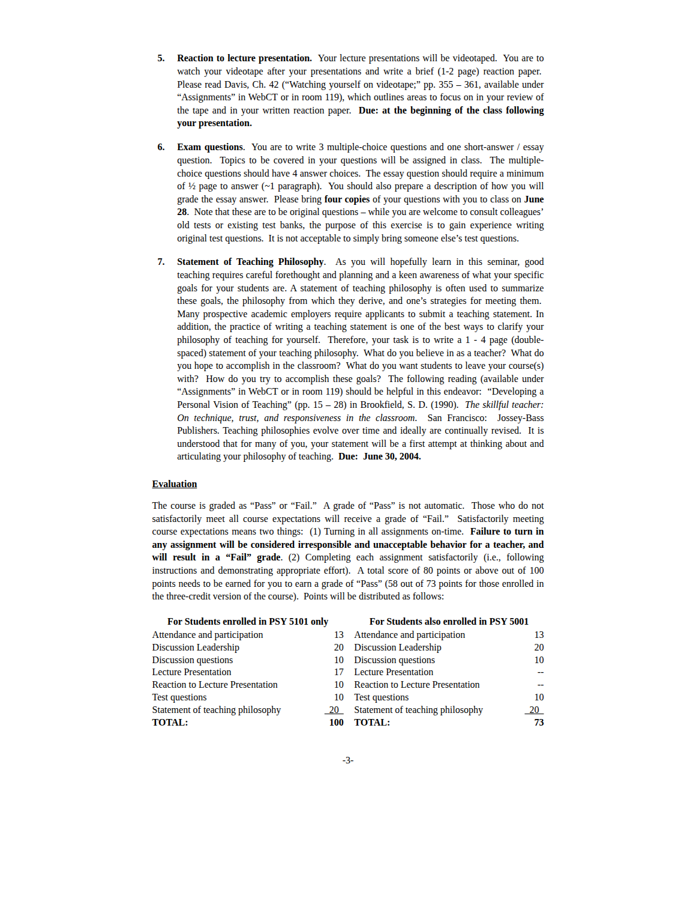5. Reaction to lecture presentation. Your lecture presentations will be videotaped. You are to watch your videotape after your presentations and write a brief (1-2 page) reaction paper. Please read Davis, Ch. 42 (“Watching yourself on videotape;” pp. 355 – 361, available under “Assignments” in WebCT or in room 119), which outlines areas to focus on in your review of the tape and in your written reaction paper. Due: at the beginning of the class following your presentation.
6. Exam questions. You are to write 3 multiple-choice questions and one short-answer / essay question. Topics to be covered in your questions will be assigned in class. The multiple-choice questions should have 4 answer choices. The essay question should require a minimum of ½ page to answer (~1 paragraph). You should also prepare a description of how you will grade the essay answer. Please bring four copies of your questions with you to class on June 28. Note that these are to be original questions – while you are welcome to consult colleagues’ old tests or existing test banks, the purpose of this exercise is to gain experience writing original test questions. It is not acceptable to simply bring someone else’s test questions.
7. Statement of Teaching Philosophy. As you will hopefully learn in this seminar, good teaching requires careful forethought and planning and a keen awareness of what your specific goals for your students are. A statement of teaching philosophy is often used to summarize these goals, the philosophy from which they derive, and one’s strategies for meeting them. Many prospective academic employers require applicants to submit a teaching statement. In addition, the practice of writing a teaching statement is one of the best ways to clarify your philosophy of teaching for yourself. Therefore, your task is to write a 1 - 4 page (double-spaced) statement of your teaching philosophy. What do you believe in as a teacher? What do you hope to accomplish in the classroom? What do you want students to leave your course(s) with? How do you try to accomplish these goals? The following reading (available under “Assignments” in WebCT or in room 119) should be helpful in this endeavor: “Developing a Personal Vision of Teaching” (pp. 15 – 28) in Brookfield, S. D. (1990). The skillful teacher: On technique, trust, and responsiveness in the classroom. San Francisco: Jossey-Bass Publishers. Teaching philosophies evolve over time and ideally are continually revised. It is understood that for many of you, your statement will be a first attempt at thinking about and articulating your philosophy of teaching. Due: June 30, 2004.
Evaluation
The course is graded as “Pass” or “Fail.” A grade of “Pass” is not automatic. Those who do not satisfactorily meet all course expectations will receive a grade of “Fail.” Satisfactorily meeting course expectations means two things: (1) Turning in all assignments on-time. Failure to turn in any assignment will be considered irresponsible and unacceptable behavior for a teacher, and will result in a “Fail” grade. (2) Completing each assignment satisfactorily (i.e., following instructions and demonstrating appropriate effort). A total score of 80 points or above out of 100 points needs to be earned for you to earn a grade of “Pass” (58 out of 73 points for those enrolled in the three-credit version of the course). Points will be distributed as follows:
| For Students enrolled in PSY 5101 only | | For Students also enrolled in PSY 5001 |
| Attendance and participation | 13 | | Attendance and participation | 13 |
| Discussion Leadership | 20 | | Discussion Leadership | 20 |
| Discussion questions | 10 | | Discussion questions | 10 |
| Lecture Presentation | 17 | | Lecture Presentation | -- |
| Reaction to Lecture Presentation | 10 | | Reaction to Lecture Presentation | -- |
| Test questions | 10 | | Test questions | 10 |
| Statement of teaching philosophy | 20 | | Statement of teaching philosophy | 20 |
| TOTAL: | 100 | | TOTAL: | 73 |
-3-